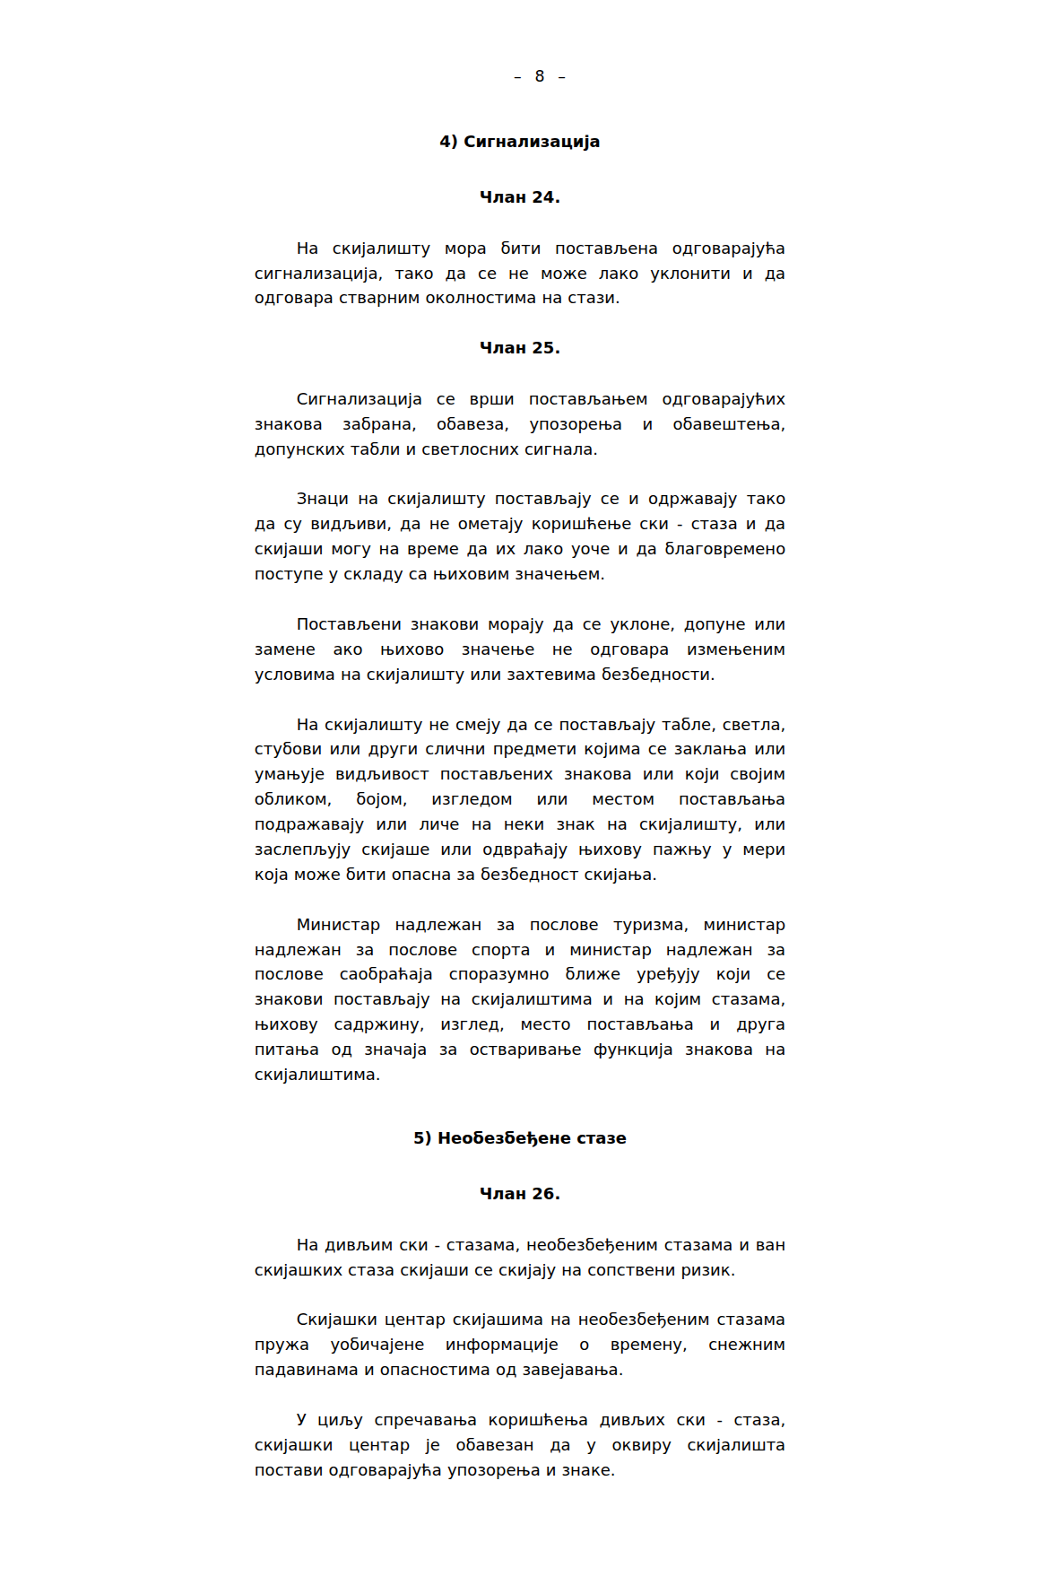– 8 –
4) Сигнализација
Члан 24.
На скијалишту мора бити постављена одговарајућа сигнализација, тако да се не може лако уклонити и да одговара стварним околностима на стази.
Члан 25.
Сигнализација се врши постављањем одговарајућих знакова забрана, обавеза, упозорења и обавештења, допунских табли и светлосних сигнала.
Знаци на скијалишту постављају се и одржавају тако да су видљиви, да не ометају коришћење ски - стаза и да скијаши могу на време да их лако уоче и да благовремено поступе у складу са њиховим значењем.
Постављени знакови морају да се уклоне, допуне или замене ако њихово значење не одговара измењеним условима на скијалишту или захтевима безбедности.
На скијалишту не смеју да се постављају табле, светла, стубови или други слични предмети којима се заклања или умањује видљивост постављених знакова или који својим обликом, бојом, изгледом или местом постављања подражавају или личе на неки знак на скијалишту, или заслепљују скијаше или одвраћају њихову пажњу у мери која може бити опасна за безбедност скијања.
Министар надлежан за послове туризма, министар надлежан за послове спорта и министар надлежан за послове саобраћаја споразумно ближе уређују који се знакови постављају на скијалиштима и на којим стазама, њихову садржину, изглед, место постављања и друга питања од значаја за остваривање функција знакова на скијалиштима.
5) Необезбеђене стазе
Члан 26.
На дивљим ски - стазама, необезбеђеним стазама и ван скијашких стаза скијаши се скијају на сопствени ризик.
Скијашки центар скијашима на необезбеђеним стазама пружа уобичајене информације о времену, снежним падавинама и опасностима од завејавања.
У циљу спречавања коришћења дивљих ски - стаза, скијашки центар је обавезан да у оквиру скијалишта постави одговарајућа упозорења и знаке.